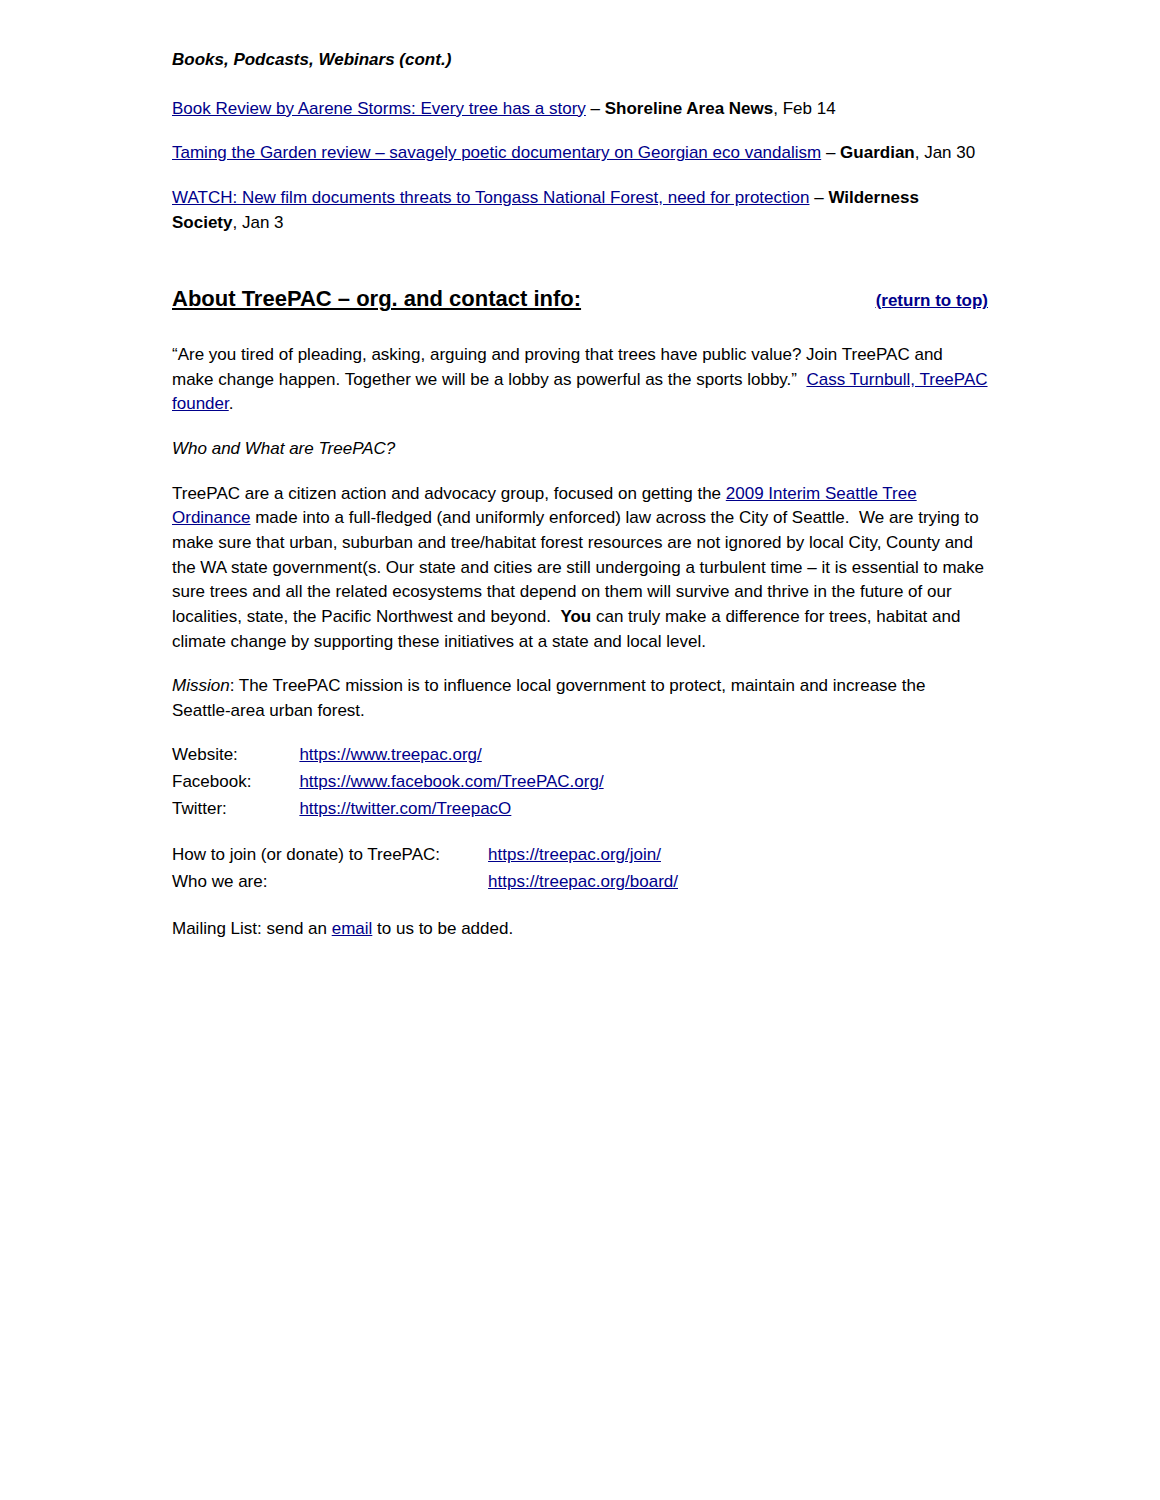Books, Podcasts, Webinars (cont.)
Book Review by Aarene Storms: Every tree has a story – Shoreline Area News, Feb 14
Taming the Garden review – savagely poetic documentary on Georgian eco vandalism – Guardian, Jan 30
WATCH: New film documents threats to Tongass National Forest, need for protection – Wilderness Society, Jan 3
About TreePAC – org. and contact info: (return to top)
“Are you tired of pleading, asking, arguing and proving that trees have public value? Join TreePAC and make change happen. Together we will be a lobby as powerful as the sports lobby.” Cass Turnbull, TreePAC founder.
Who and What are TreePAC?
TreePAC are a citizen action and advocacy group, focused on getting the 2009 Interim Seattle Tree Ordinance made into a full-fledged (and uniformly enforced) law across the City of Seattle. We are trying to make sure that urban, suburban and tree/habitat forest resources are not ignored by local City, County and the WA state government(s. Our state and cities are still undergoing a turbulent time – it is essential to make sure trees and all the related ecosystems that depend on them will survive and thrive in the future of our localities, state, the Pacific Northwest and beyond. You can truly make a difference for trees, habitat and climate change by supporting these initiatives at a state and local level.
Mission: The TreePAC mission is to influence local government to protect, maintain and increase the Seattle-area urban forest.
| Website: | https://www.treepac.org/ |
| Facebook: | https://www.facebook.com/TreePAC.org/ |
| Twitter: | https://twitter.com/TreepacO |
| How to join (or donate) to TreePAC: | https://treepac.org/join/ |
| Who we are: | https://treepac.org/board/ |
Mailing List: send an email to us to be added.